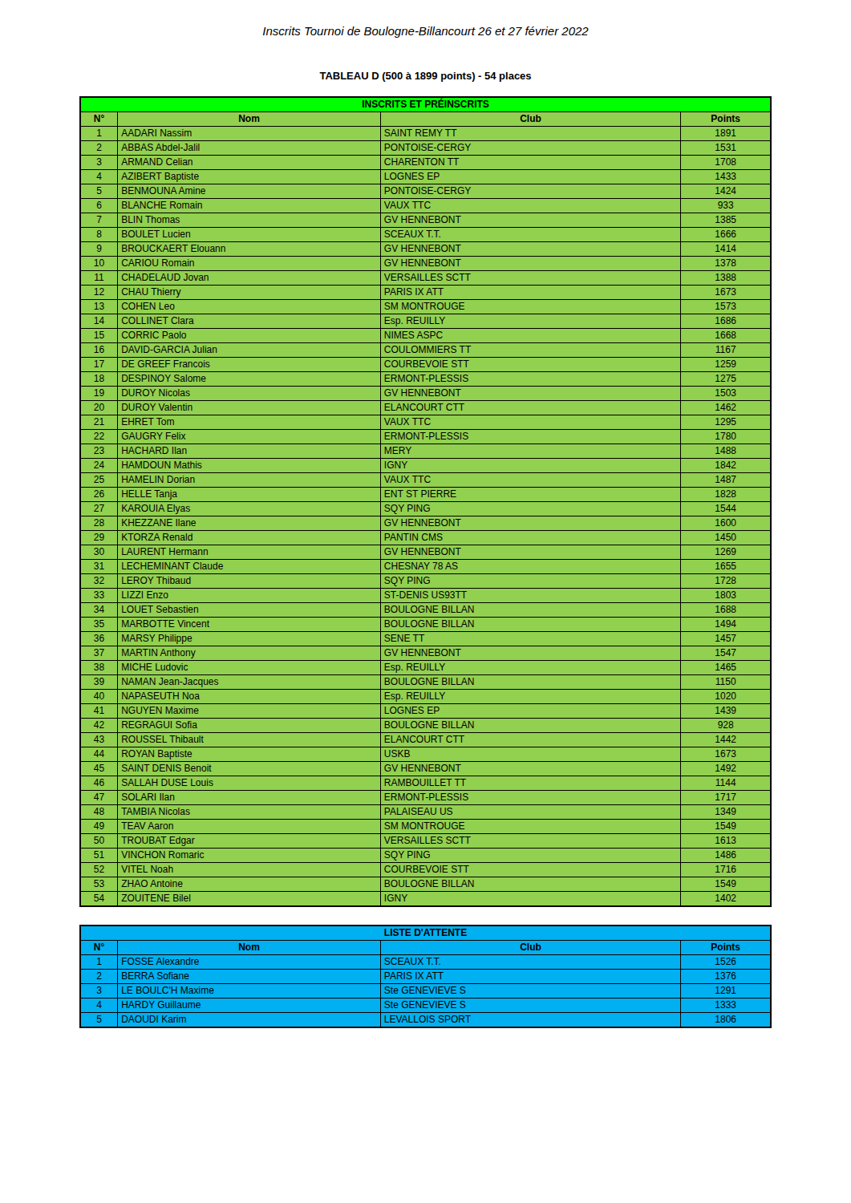Inscrits Tournoi de Boulogne-Billancourt 26 et 27 février 2022
TABLEAU D (500 à 1899 points) - 54 places
| INSCRITS ET PRÉINSCRITS |
| --- |
| N° | Nom | Club | Points |
| 1 | AADARI Nassim | SAINT REMY TT | 1891 |
| 2 | ABBAS Abdel-Jalil | PONTOISE-CERGY | 1531 |
| 3 | ARMAND Celian | CHARENTON TT | 1708 |
| 4 | AZIBERT Baptiste | LOGNES EP | 1433 |
| 5 | BENMOUNA Amine | PONTOISE-CERGY | 1424 |
| 6 | BLANCHE Romain | VAUX TTC | 933 |
| 7 | BLIN Thomas | GV HENNEBONT | 1385 |
| 8 | BOULET Lucien | SCEAUX T.T. | 1666 |
| 9 | BROUCKAERT Elouann | GV HENNEBONT | 1414 |
| 10 | CARIOU Romain | GV HENNEBONT | 1378 |
| 11 | CHADELAUD Jovan | VERSAILLES SCTT | 1388 |
| 12 | CHAU Thierry | PARIS IX ATT | 1673 |
| 13 | COHEN Leo | SM MONTROUGE | 1573 |
| 14 | COLLINET Clara | Esp. REUILLY | 1686 |
| 15 | CORRIC Paolo | NIMES ASPC | 1668 |
| 16 | DAVID-GARCIA Julian | COULOMMIERS TT | 1167 |
| 17 | DE GREEF Francois | COURBEVOIE STT | 1259 |
| 18 | DESPINOY Salome | ERMONT-PLESSIS | 1275 |
| 19 | DUROY Nicolas | GV HENNEBONT | 1503 |
| 20 | DUROY Valentin | ELANCOURT CTT | 1462 |
| 21 | EHRET Tom | VAUX TTC | 1295 |
| 22 | GAUGRY Felix | ERMONT-PLESSIS | 1780 |
| 23 | HACHARD Ilan | MERY | 1488 |
| 24 | HAMDOUN Mathis | IGNY | 1842 |
| 25 | HAMELIN Dorian | VAUX TTC | 1487 |
| 26 | HELLE Tanja | ENT ST PIERRE | 1828 |
| 27 | KAROUIA Elyas | SQY PING | 1544 |
| 28 | KHEZZANE Ilane | GV HENNEBONT | 1600 |
| 29 | KTORZA Renald | PANTIN CMS | 1450 |
| 30 | LAURENT Hermann | GV HENNEBONT | 1269 |
| 31 | LECHEMINANT Claude | CHESNAY 78 AS | 1655 |
| 32 | LEROY Thibaud | SQY PING | 1728 |
| 33 | LIZZI Enzo | ST-DENIS US93TT | 1803 |
| 34 | LOUET Sebastien | BOULOGNE BILLAN | 1688 |
| 35 | MARBOTTE Vincent | BOULOGNE BILLAN | 1494 |
| 36 | MARSY Philippe | SENE TT | 1457 |
| 37 | MARTIN Anthony | GV HENNEBONT | 1547 |
| 38 | MICHE Ludovic | Esp. REUILLY | 1465 |
| 39 | NAMAN Jean-Jacques | BOULOGNE BILLAN | 1150 |
| 40 | NAPASEUTH Noa | Esp. REUILLY | 1020 |
| 41 | NGUYEN Maxime | LOGNES EP | 1439 |
| 42 | REGRAGUI Sofia | BOULOGNE BILLAN | 928 |
| 43 | ROUSSEL Thibault | ELANCOURT CTT | 1442 |
| 44 | ROYAN Baptiste | USKB | 1673 |
| 45 | SAINT DENIS Benoit | GV HENNEBONT | 1492 |
| 46 | SALLAH DUSE Louis | RAMBOUILLET TT | 1144 |
| 47 | SOLARI Ilan | ERMONT-PLESSIS | 1717 |
| 48 | TAMBIA Nicolas | PALAISEAU US | 1349 |
| 49 | TEAV Aaron | SM MONTROUGE | 1549 |
| 50 | TROUBAT Edgar | VERSAILLES SCTT | 1613 |
| 51 | VINCHON Romaric | SQY PING | 1486 |
| 52 | VITEL Noah | COURBEVOIE STT | 1716 |
| 53 | ZHAO Antoine | BOULOGNE BILLAN | 1549 |
| 54 | ZOUITENE Bilel | IGNY | 1402 |
| LISTE D'ATTENTE |
| --- |
| N° | Nom | Club | Points |
| 1 | FOSSE Alexandre | SCEAUX T.T. | 1526 |
| 2 | BERRA Sofiane | PARIS IX ATT | 1376 |
| 3 | LE BOULC'H Maxime | Ste GENEVIEVE S | 1291 |
| 4 | HARDY Guillaume | Ste GENEVIEVE S | 1333 |
| 5 | DAOUDI Karim | LEVALLOIS SPORT | 1806 |